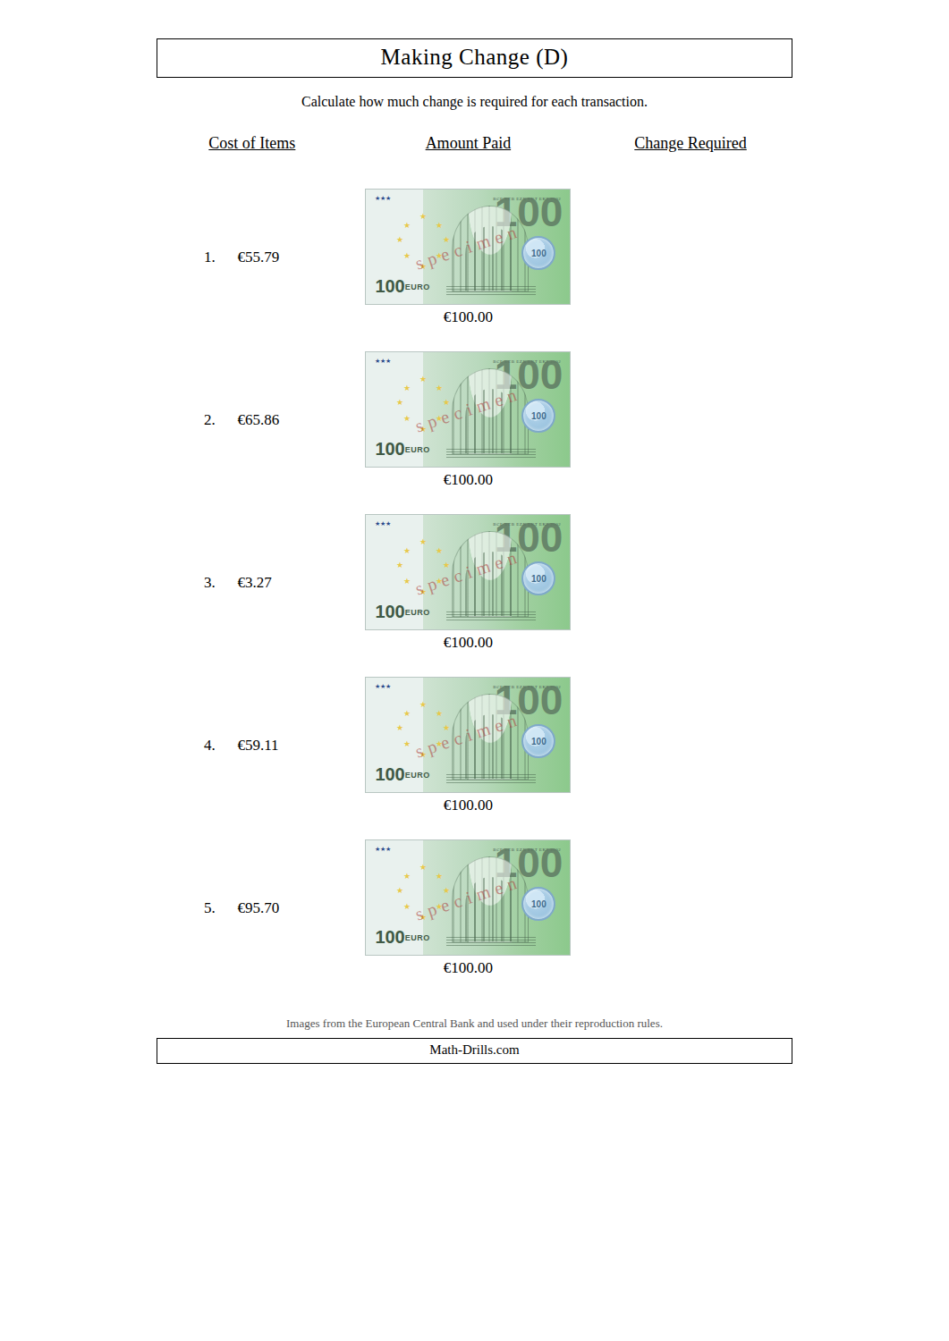Making Change (D)
Calculate how much change is required for each transaction.
| Cost of Items | Amount Paid | Change Required |
| --- | --- | --- |
| 1. €55.79 | ★★★ BCE ECB EZB EKT EKP 2002 100 ★ ★ ★ ★ ★ ★ ★ ★ 100 EURO specimen €100.00 | |
| 2. €65.86 | ★★★ BCE ECB EZB EKT EKP 2002 100 ★ ★ ★ ★ ★ ★ ★ ★ 100 EURO specimen €100.00 | |
| 3. €3.27 | ★★★ BCE ECB EZB EKT EKP 2002 100 ★ ★ ★ ★ ★ ★ ★ ★ 100 EURO specimen €100.00 | |
| 4. €59.11 | ★★★ BCE ECB EZB EKT EKP 2002 100 ★ ★ ★ ★ ★ ★ ★ ★ 100 EURO specimen €100.00 | |
| 5. €95.70 | ★★★ BCE ECB EZB EKT EKP 2002 100 ★ ★ ★ ★ ★ ★ ★ ★ 100 EURO specimen €100.00 | |
Images from the European Central Bank and used under their reproduction rules.
Math-Drills.com